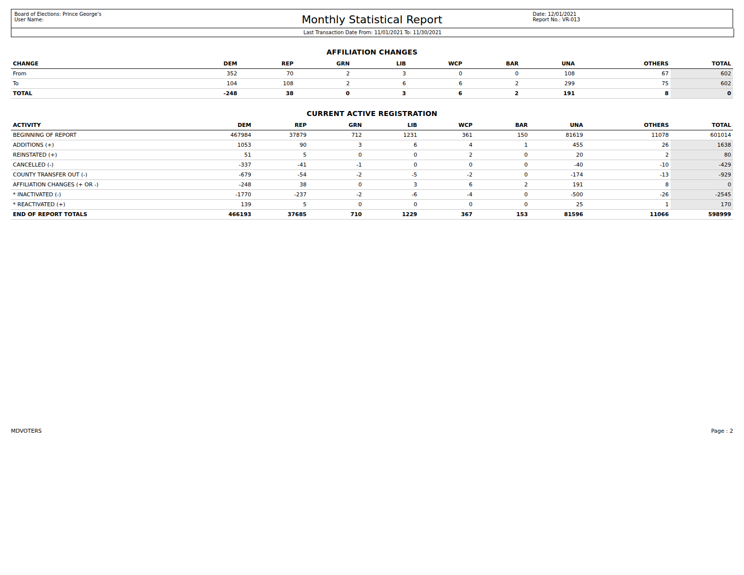| Board of Elections: Prince George's User Name: | Monthly Statistical Report | Date: 12/01/2021 Report No.: VR-013 |
Last Transaction Date From: 11/01/2021 To: 11/30/2021
AFFILIATION CHANGES
| CHANGE | DEM | REP | GRN | LIB | WCP | BAR | UNA | OTHERS | TOTAL |
| --- | --- | --- | --- | --- | --- | --- | --- | --- | --- |
| From | 352 | 70 | 2 | 3 | 0 | 0 | 108 | 67 | 602 |
| To | 104 | 108 | 2 | 6 | 6 | 2 | 299 | 75 | 602 |
| TOTAL | -248 | 38 | 0 | 3 | 6 | 2 | 191 | 8 | 0 |
CURRENT ACTIVE REGISTRATION
| ACTIVITY | DEM | REP | GRN | LIB | WCP | BAR | UNA | OTHERS | TOTAL |
| --- | --- | --- | --- | --- | --- | --- | --- | --- | --- |
| BEGINNING OF REPORT | 467984 | 37879 | 712 | 1231 | 361 | 150 | 81619 | 11078 | 601014 |
| ADDITIONS (+) | 1053 | 90 | 3 | 6 | 4 | 1 | 455 | 26 | 1638 |
| REINSTATED (+) | 51 | 5 | 0 | 0 | 2 | 0 | 20 | 2 | 80 |
| CANCELLED (-) | -337 | -41 | -1 | 0 | 0 | 0 | -40 | -10 | -429 |
| COUNTY TRANSFER OUT (-) | -679 | -54 | -2 | -5 | -2 | 0 | -174 | -13 | -929 |
| AFFILIATION CHANGES (+ OR -) | -248 | 38 | 0 | 3 | 6 | 2 | 191 | 8 | 0 |
| * INACTIVATED (-) | -1770 | -237 | -2 | -6 | -4 | 0 | -500 | -26 | -2545 |
| * REACTIVATED (+) | 139 | 5 | 0 | 0 | 0 | 0 | 25 | 1 | 170 |
| END OF REPORT TOTALS | 466193 | 37685 | 710 | 1229 | 367 | 153 | 81596 | 11066 | 598999 |
MDVOTERS Page : 2